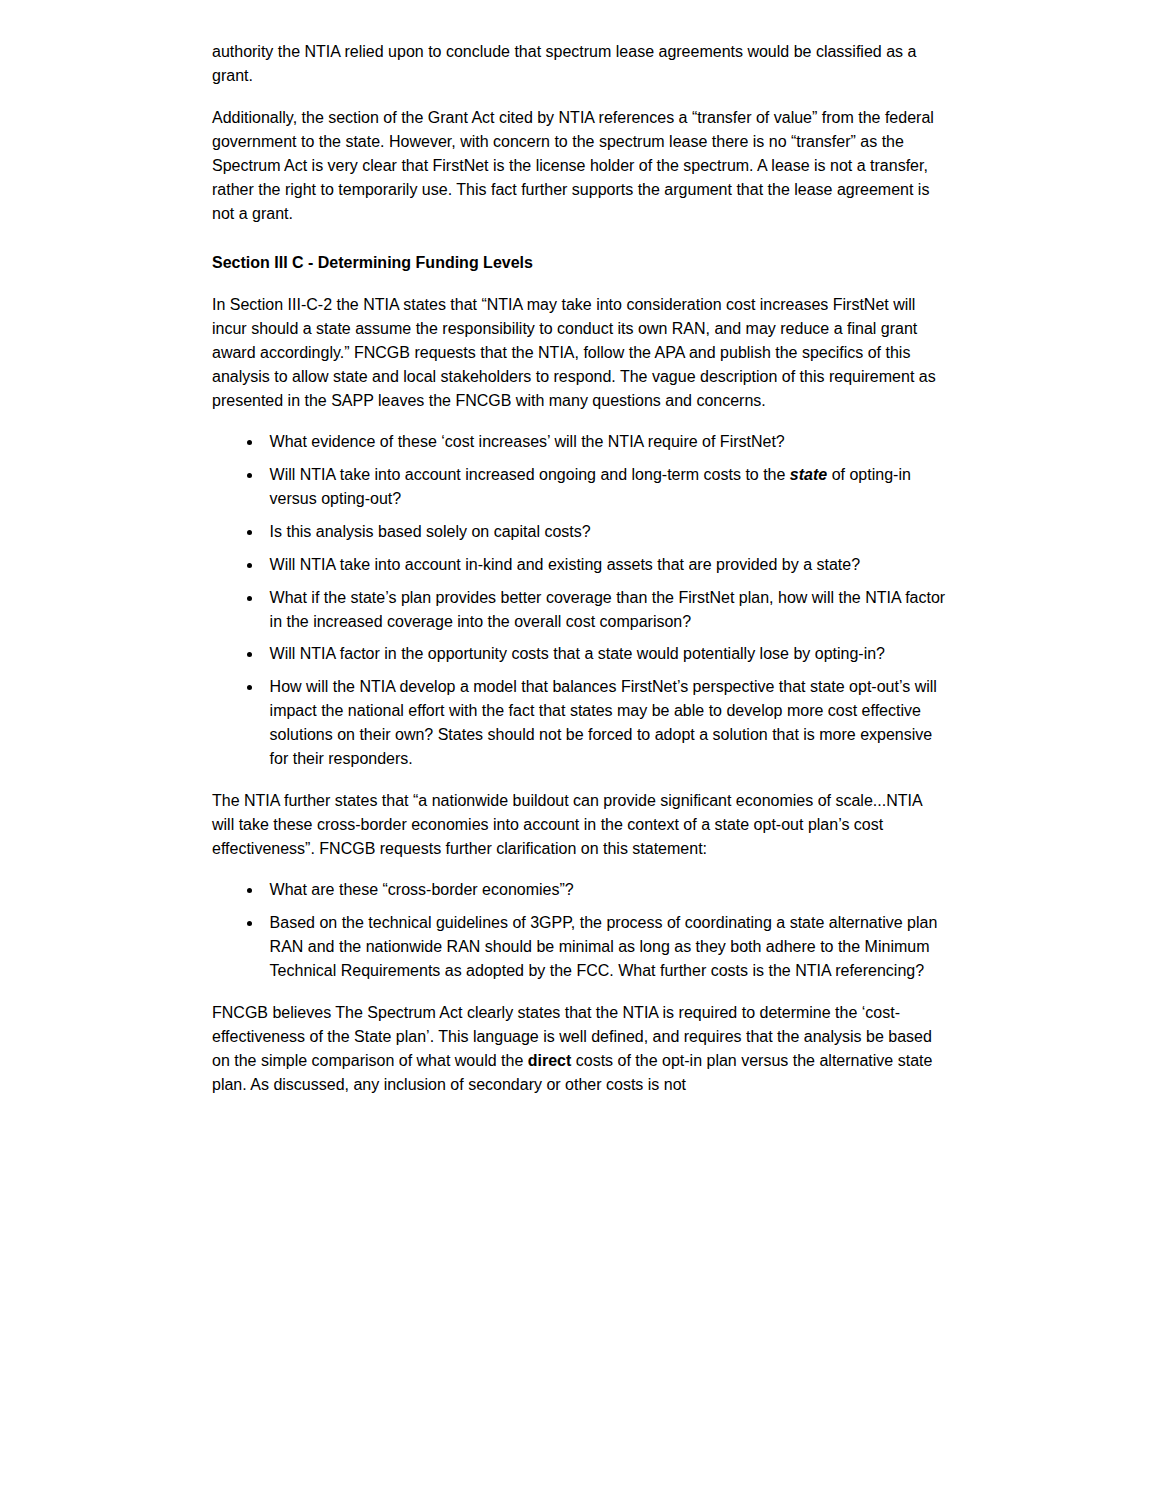authority the NTIA relied upon to conclude that spectrum lease agreements would be classified as a grant.
Additionally, the section of the Grant Act cited by NTIA references a “transfer of value” from the federal government to the state. However, with concern to the spectrum lease there is no “transfer” as the Spectrum Act is very clear that FirstNet is the license holder of the spectrum. A lease is not a transfer, rather the right to temporarily use. This fact further supports the argument that the lease agreement is not a grant.
Section III C - Determining Funding Levels
In Section III-C-2 the NTIA states that “NTIA may take into consideration cost increases FirstNet will incur should a state assume the responsibility to conduct its own RAN, and may reduce a final grant award accordingly.” FNCGB requests that the NTIA, follow the APA and publish the specifics of this analysis to allow state and local stakeholders to respond. The vague description of this requirement as presented in the SAPP leaves the FNCGB with many questions and concerns.
What evidence of these ‘cost increases’ will the NTIA require of FirstNet?
Will NTIA take into account increased ongoing and long-term costs to the state of opting-in versus opting-out?
Is this analysis based solely on capital costs?
Will NTIA take into account in-kind and existing assets that are provided by a state?
What if the state’s plan provides better coverage than the FirstNet plan, how will the NTIA factor in the increased coverage into the overall cost comparison?
Will NTIA factor in the opportunity costs that a state would potentially lose by opting-in?
How will the NTIA develop a model that balances FirstNet’s perspective that state opt-out’s will impact the national effort with the fact that states may be able to develop more cost effective solutions on their own? States should not be forced to adopt a solution that is more expensive for their responders.
The NTIA further states that “a nationwide buildout can provide significant economies of scale...NTIA will take these cross-border economies into account in the context of a state opt-out plan’s cost effectiveness”. FNCGB requests further clarification on this statement:
What are these “cross-border economies”?
Based on the technical guidelines of 3GPP, the process of coordinating a state alternative plan RAN and the nationwide RAN should be minimal as long as they both adhere to the Minimum Technical Requirements as adopted by the FCC. What further costs is the NTIA referencing?
FNCGB believes The Spectrum Act clearly states that the NTIA is required to determine the ‘cost-effectiveness of the State plan’. This language is well defined, and requires that the analysis be based on the simple comparison of what would the direct costs of the opt-in plan versus the alternative state plan. As discussed, any inclusion of secondary or other costs is not